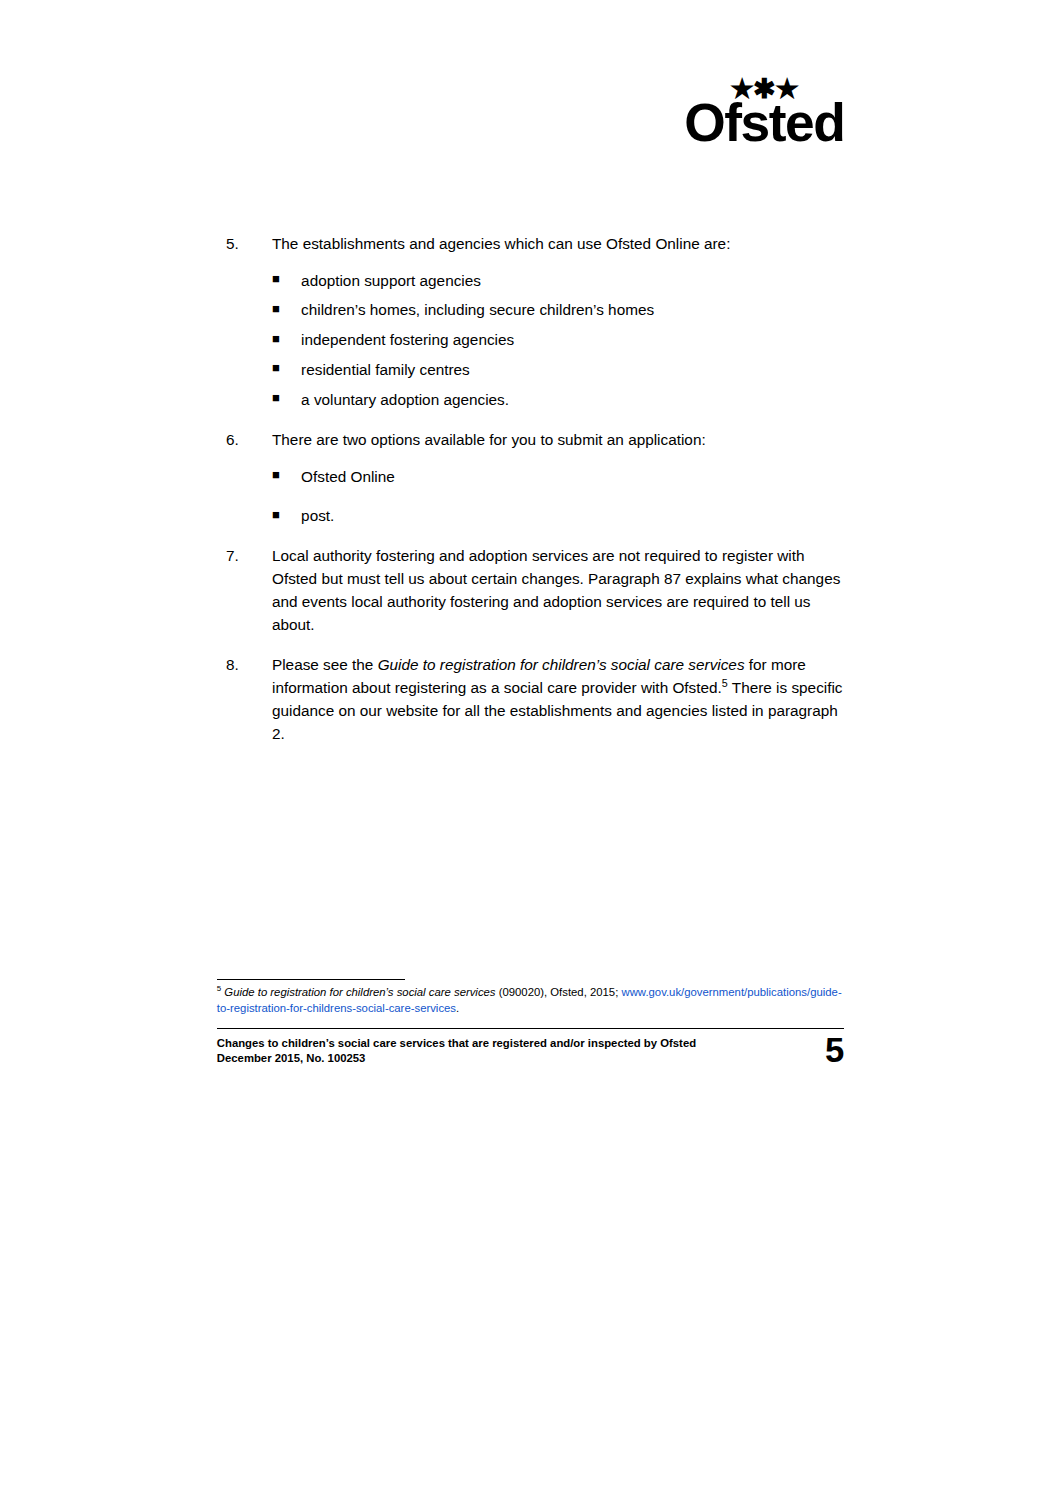★✱★ Ofsted
The establishments and agencies which can use Ofsted Online are:
adoption support agencies
children’s homes, including secure children’s homes
independent fostering agencies
residential family centres
a voluntary adoption agencies.
There are two options available for you to submit an application:
Ofsted Online
post.
Local authority fostering and adoption services are not required to register with Ofsted but must tell us about certain changes. Paragraph 87 explains what changes and events local authority fostering and adoption services are required to tell us about.
Please see the Guide to registration for children’s social care services for more information about registering as a social care provider with Ofsted.5 There is specific guidance on our website for all the establishments and agencies listed in paragraph 2.
5 Guide to registration for children’s social care services (090020), Ofsted, 2015; www.gov.uk/government/publications/guide-to-registration-for-childrens-social-care-services.
Changes to children’s social care services that are registered and/or inspected by Ofsted
December 2015, No. 100253
5